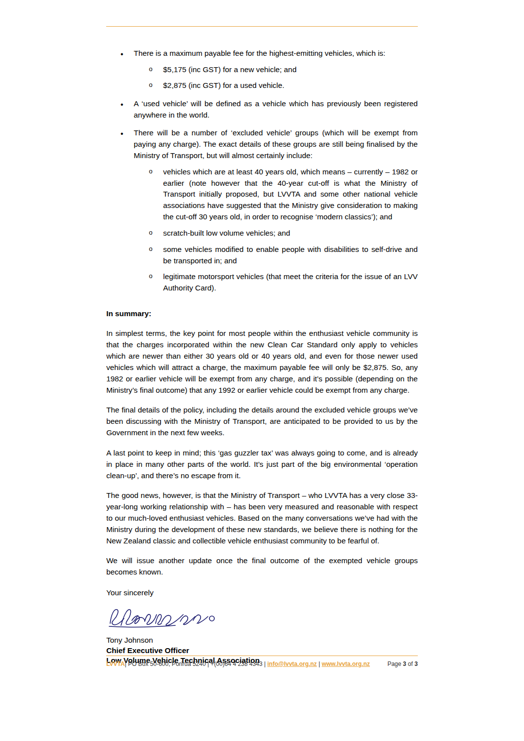There is a maximum payable fee for the highest-emitting vehicles, which is:
$5,175 (inc GST) for a new vehicle; and
$2,875 (inc GST) for a used vehicle.
A ‘used vehicle’ will be defined as a vehicle which has previously been registered anywhere in the world.
There will be a number of ‘excluded vehicle’ groups (which will be exempt from paying any charge). The exact details of these groups are still being finalised by the Ministry of Transport, but will almost certainly include:
vehicles which are at least 40 years old, which means – currently – 1982 or earlier (note however that the 40-year cut-off is what the Ministry of Transport initially proposed, but LVVTA and some other national vehicle associations have suggested that the Ministry give consideration to making the cut-off 30 years old, in order to recognise ‘modern classics’); and
scratch-built low volume vehicles; and
some vehicles modified to enable people with disabilities to self-drive and be transported in; and
legitimate motorsport vehicles (that meet the criteria for the issue of an LVV Authority Card).
In summary:
In simplest terms, the key point for most people within the enthusiast vehicle community is that the charges incorporated within the new Clean Car Standard only apply to vehicles which are newer than either 30 years old or 40 years old, and even for those newer used vehicles which will attract a charge, the maximum payable fee will only be $2,875. So, any 1982 or earlier vehicle will be exempt from any charge, and it’s possible (depending on the Ministry’s final outcome) that any 1992 or earlier vehicle could be exempt from any charge.
The final details of the policy, including the details around the excluded vehicle groups we’ve been discussing with the Ministry of Transport, are anticipated to be provided to us by the Government in the next few weeks.
A last point to keep in mind; this ‘gas guzzler tax’ was always going to come, and is already in place in many other parts of the world. It’s just part of the big environmental ‘operation clean-up’, and there’s no escape from it.
The good news, however, is that the Ministry of Transport – who LVVTA has a very close 33-year-long working relationship with – has been very measured and reasonable with respect to our much-loved enthusiast vehicles. Based on the many conversations we’ve had with the Ministry during the development of these new standards, we believe there is nothing for the New Zealand classic and collectible vehicle enthusiast community to be fearful of.
We will issue another update once the final outcome of the exempted vehicle groups becomes known.
Your sincerely
Tony Johnson
Chief Executive Officer
Low Volume Vehicle Technical Association
LVVTA| PO Box 50-600, Porirua 5240 | +(00)64 4 238 4343 | info@lvvta.org.nz | www.lvvta.org.nz
Page 3 of 3